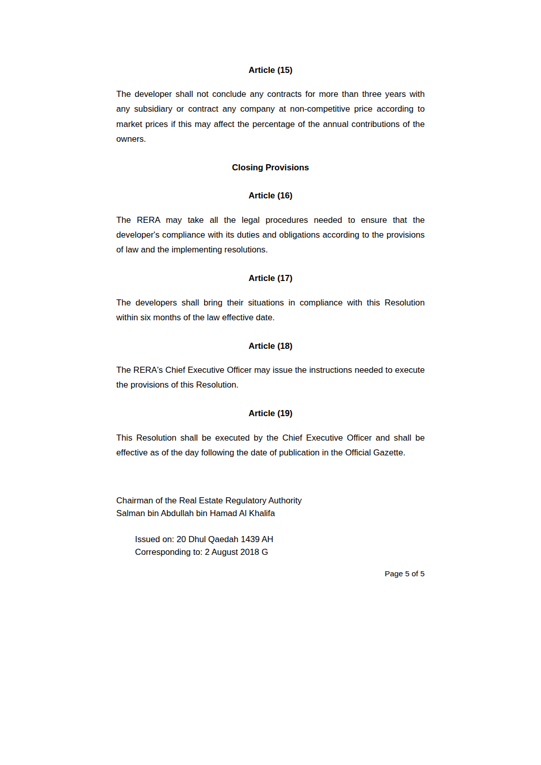Article (15)
The developer shall not conclude any contracts for more than three years with any subsidiary or contract any company at non-competitive price according to market prices if this may affect the percentage of the annual contributions of the owners.
Closing Provisions
Article (16)
The RERA may take all the legal procedures needed to ensure that the developer's compliance with its duties and obligations according to the provisions of law and the implementing resolutions.
Article (17)
The developers shall bring their situations in compliance with this Resolution within six months of the law effective date.
Article (18)
The RERA's Chief Executive Officer may issue the instructions needed to execute the provisions of this Resolution.
Article (19)
This Resolution shall be executed by the Chief Executive Officer and shall be effective as of the day following the date of publication in the Official Gazette.
Chairman of the Real Estate Regulatory Authority
Salman bin Abdullah bin Hamad Al Khalifa
Issued on: 20 Dhul Qaedah 1439 AH
Corresponding to: 2 August 2018 G
Page 5 of 5